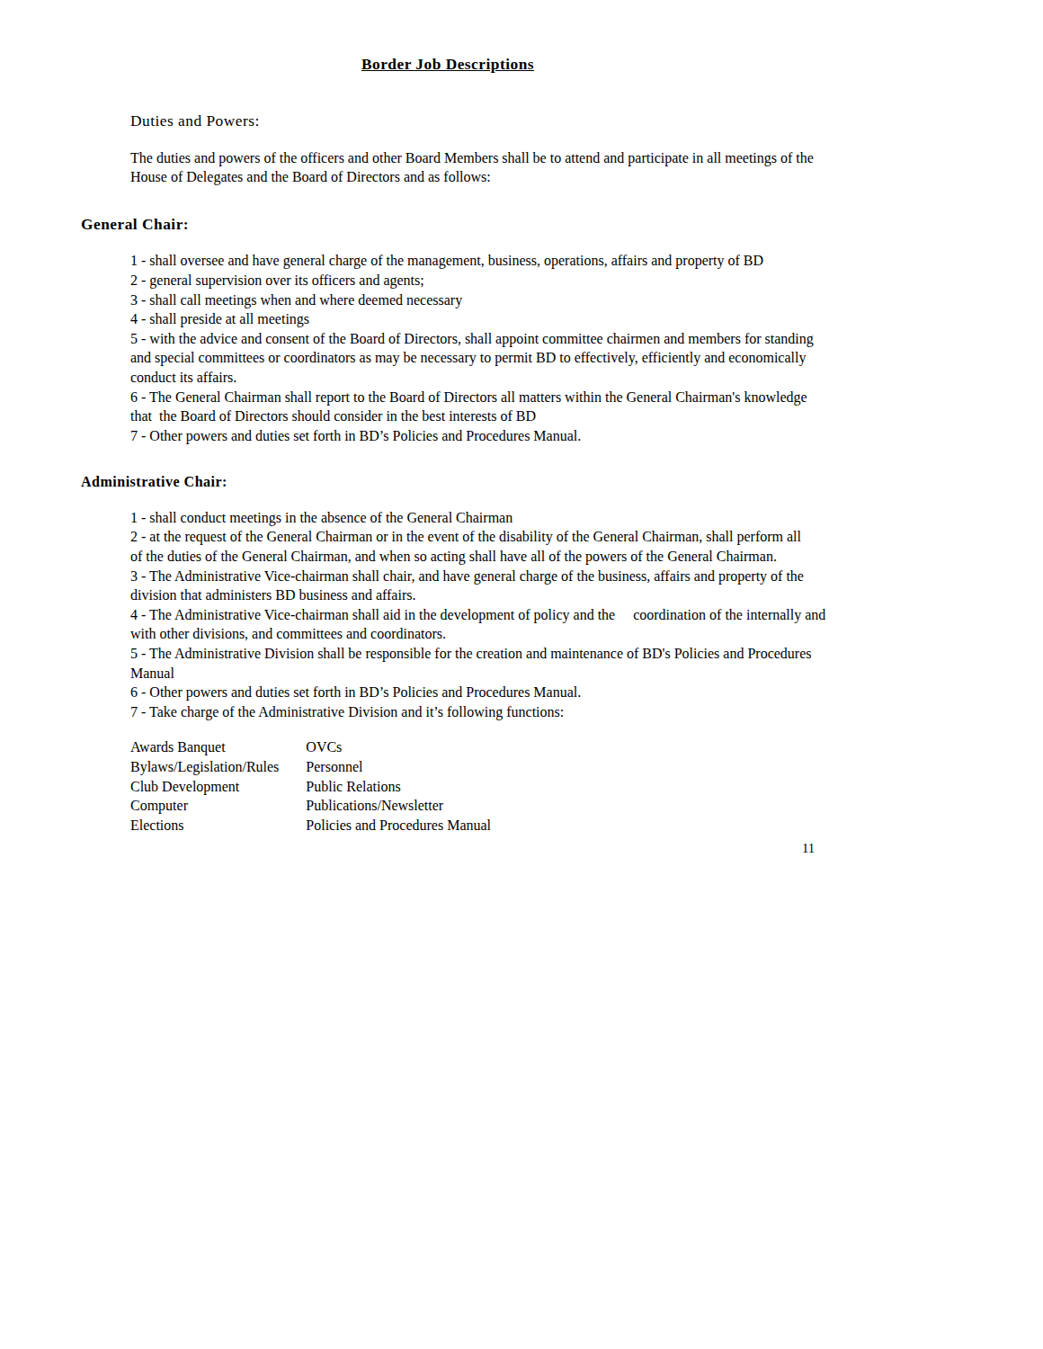Border Job Descriptions
Duties and Powers:
The duties and powers of the officers and other Board Members shall be to attend and participate in all meetings of the House of Delegates and the Board of Directors and as follows:
General Chair:
1 - shall oversee and have general charge of the management, business, operations, affairs and property of BD
2 - general supervision over its officers and agents;
3 - shall call meetings when and where deemed necessary
4 - shall preside at all meetings
5 - with the advice and consent of the Board of Directors, shall appoint committee chairmen and members for standing and special committees or coordinators as may be necessary to permit BD to effectively, efficiently and economically conduct its affairs.
6 - The General Chairman shall report to the Board of Directors all matters within the General Chairman's knowledge that the Board of Directors should consider in the best interests of BD
7 - Other powers and duties set forth in BD’s Policies and Procedures Manual.
Administrative Chair:
1 - shall conduct meetings in the absence of the General Chairman
2 - at the request of the General Chairman or in the event of the disability of the General Chairman, shall perform all of the duties of the General Chairman, and when so acting shall have all of the powers of the General Chairman.
3 - The Administrative Vice-chairman shall chair, and have general charge of the business, affairs and property of the division that administers BD business and affairs.
4 - The Administrative Vice-chairman shall aid in the development of policy and the coordination of the internally and with other divisions, and committees and coordinators.
5 - The Administrative Division shall be responsible for the creation and maintenance of BD's Policies and Procedures Manual
6 - Other powers and duties set forth in BD’s Policies and Procedures Manual.
7 - Take charge of the Administrative Division and it’s following functions:
| Awards Banquet | OVCs |
| Bylaws/Legislation/Rules | Personnel |
| Club Development | Public Relations |
| Computer | Publications/Newsletter |
| Elections | Policies and Procedures Manual |
11